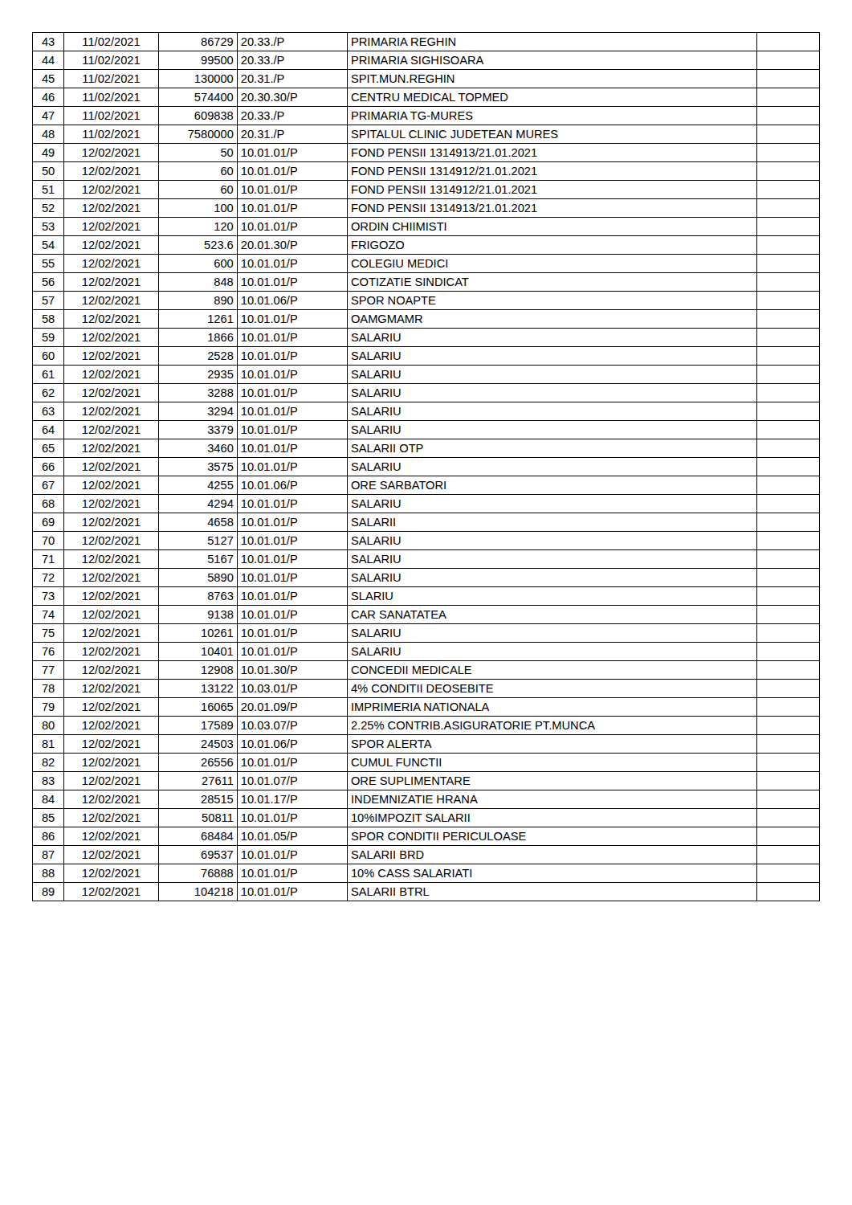| 43 | 11/02/2021 | 86729 | 20.33./P | PRIMARIA REGHIN | |
| 44 | 11/02/2021 | 99500 | 20.33./P | PRIMARIA SIGHISOARA | |
| 45 | 11/02/2021 | 130000 | 20.31./P | SPIT.MUN.REGHIN | |
| 46 | 11/02/2021 | 574400 | 20.30.30/P | CENTRU MEDICAL TOPMED | |
| 47 | 11/02/2021 | 609838 | 20.33./P | PRIMARIA TG-MURES | |
| 48 | 11/02/2021 | 7580000 | 20.31./P | SPITALUL CLINIC JUDETEAN MURES | |
| 49 | 12/02/2021 | 50 | 10.01.01/P | FOND PENSII 1314913/21.01.2021 | |
| 50 | 12/02/2021 | 60 | 10.01.01/P | FOND PENSII 1314912/21.01.2021 | |
| 51 | 12/02/2021 | 60 | 10.01.01/P | FOND PENSII 1314912/21.01.2021 | |
| 52 | 12/02/2021 | 100 | 10.01.01/P | FOND PENSII 1314913/21.01.2021 | |
| 53 | 12/02/2021 | 120 | 10.01.01/P | ORDIN CHIIMISTI | |
| 54 | 12/02/2021 | 523.6 | 20.01.30/P | FRIGOZO | |
| 55 | 12/02/2021 | 600 | 10.01.01/P | COLEGIU MEDICI | |
| 56 | 12/02/2021 | 848 | 10.01.01/P | COTIZATIE SINDICAT | |
| 57 | 12/02/2021 | 890 | 10.01.06/P | SPOR NOAPTE | |
| 58 | 12/02/2021 | 1261 | 10.01.01/P | OAMGMAMR | |
| 59 | 12/02/2021 | 1866 | 10.01.01/P | SALARIU | |
| 60 | 12/02/2021 | 2528 | 10.01.01/P | SALARIU | |
| 61 | 12/02/2021 | 2935 | 10.01.01/P | SALARIU | |
| 62 | 12/02/2021 | 3288 | 10.01.01/P | SALARIU | |
| 63 | 12/02/2021 | 3294 | 10.01.01/P | SALARIU | |
| 64 | 12/02/2021 | 3379 | 10.01.01/P | SALARIU | |
| 65 | 12/02/2021 | 3460 | 10.01.01/P | SALARII OTP | |
| 66 | 12/02/2021 | 3575 | 10.01.01/P | SALARIU | |
| 67 | 12/02/2021 | 4255 | 10.01.06/P | ORE SARBATORI | |
| 68 | 12/02/2021 | 4294 | 10.01.01/P | SALARIU | |
| 69 | 12/02/2021 | 4658 | 10.01.01/P | SALARII | |
| 70 | 12/02/2021 | 5127 | 10.01.01/P | SALARIU | |
| 71 | 12/02/2021 | 5167 | 10.01.01/P | SALARIU | |
| 72 | 12/02/2021 | 5890 | 10.01.01/P | SALARIU | |
| 73 | 12/02/2021 | 8763 | 10.01.01/P | SLARIU | |
| 74 | 12/02/2021 | 9138 | 10.01.01/P | CAR SANATATEA | |
| 75 | 12/02/2021 | 10261 | 10.01.01/P | SALARIU | |
| 76 | 12/02/2021 | 10401 | 10.01.01/P | SALARIU | |
| 77 | 12/02/2021 | 12908 | 10.01.30/P | CONCEDII MEDICALE | |
| 78 | 12/02/2021 | 13122 | 10.03.01/P | 4% CONDITII DEOSEBITE | |
| 79 | 12/02/2021 | 16065 | 20.01.09/P | IMPRIMERIA NATIONALA | |
| 80 | 12/02/2021 | 17589 | 10.03.07/P | 2.25% CONTRIB.ASIGURATORIE PT.MUNCA | |
| 81 | 12/02/2021 | 24503 | 10.01.06/P | SPOR ALERTA | |
| 82 | 12/02/2021 | 26556 | 10.01.01/P | CUMUL FUNCTII | |
| 83 | 12/02/2021 | 27611 | 10.01.07/P | ORE SUPLIMENTARE | |
| 84 | 12/02/2021 | 28515 | 10.01.17/P | INDEMNIZATIE HRANA | |
| 85 | 12/02/2021 | 50811 | 10.01.01/P | 10%IMPOZIT SALARII | |
| 86 | 12/02/2021 | 68484 | 10.01.05/P | SPOR CONDITII PERICULOASE | |
| 87 | 12/02/2021 | 69537 | 10.01.01/P | SALARII BRD | |
| 88 | 12/02/2021 | 76888 | 10.01.01/P | 10% CASS SALARIATI | |
| 89 | 12/02/2021 | 104218 | 10.01.01/P | SALARII BTRL | |